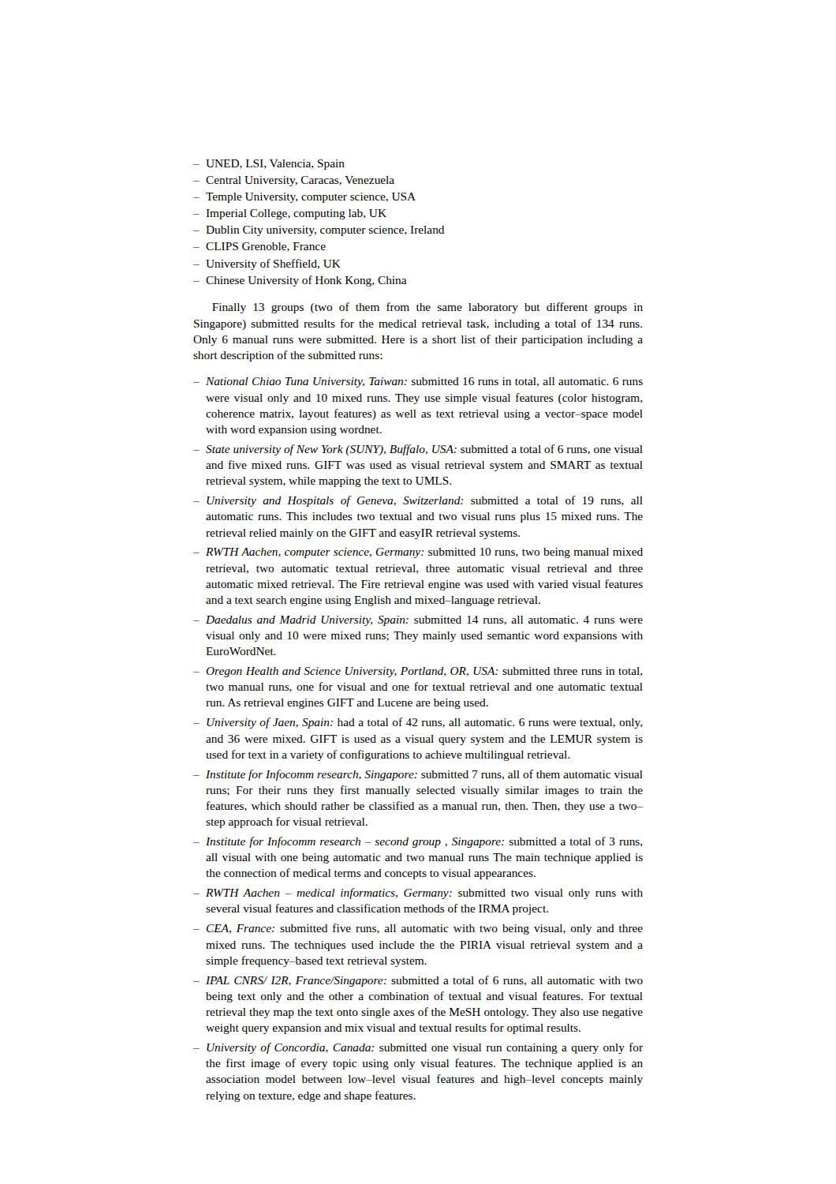UNED, LSI, Valencia, Spain
Central University, Caracas, Venezuela
Temple University, computer science, USA
Imperial College, computing lab, UK
Dublin City university, computer science, Ireland
CLIPS Grenoble, France
University of Sheffield, UK
Chinese University of Honk Kong, China
Finally 13 groups (two of them from the same laboratory but different groups in Singapore) submitted results for the medical retrieval task, including a total of 134 runs. Only 6 manual runs were submitted. Here is a short list of their participation including a short description of the submitted runs:
National Chiao Tuna University, Taiwan: submitted 16 runs in total, all automatic. 6 runs were visual only and 10 mixed runs. They use simple visual features (color histogram, coherence matrix, layout features) as well as text retrieval using a vector–space model with word expansion using wordnet.
State university of New York (SUNY), Buffalo, USA: submitted a total of 6 runs, one visual and five mixed runs. GIFT was used as visual retrieval system and SMART as textual retrieval system, while mapping the text to UMLS.
University and Hospitals of Geneva, Switzerland: submitted a total of 19 runs, all automatic runs. This includes two textual and two visual runs plus 15 mixed runs. The retrieval relied mainly on the GIFT and easyIR retrieval systems.
RWTH Aachen, computer science, Germany: submitted 10 runs, two being manual mixed retrieval, two automatic textual retrieval, three automatic visual retrieval and three automatic mixed retrieval. The Fire retrieval engine was used with varied visual features and a text search engine using English and mixed–language retrieval.
Daedalus and Madrid University, Spain: submitted 14 runs, all automatic. 4 runs were visual only and 10 were mixed runs; They mainly used semantic word expansions with EuroWordNet.
Oregon Health and Science University, Portland, OR, USA: submitted three runs in total, two manual runs, one for visual and one for textual retrieval and one automatic textual run. As retrieval engines GIFT and Lucene are being used.
University of Jaen, Spain: had a total of 42 runs, all automatic. 6 runs were textual, only, and 36 were mixed. GIFT is used as a visual query system and the LEMUR system is used for text in a variety of configurations to achieve multilingual retrieval.
Institute for Infocomm research, Singapore: submitted 7 runs, all of them automatic visual runs; For their runs they first manually selected visually similar images to train the features, which should rather be classified as a manual run, then. Then, they use a two–step approach for visual retrieval.
Institute for Infocomm research – second group , Singapore: submitted a total of 3 runs, all visual with one being automatic and two manual runs The main technique applied is the connection of medical terms and concepts to visual appearances.
RWTH Aachen – medical informatics, Germany: submitted two visual only runs with several visual features and classification methods of the IRMA project.
CEA, France: submitted five runs, all automatic with two being visual, only and three mixed runs. The techniques used include the the PIRIA visual retrieval system and a simple frequency–based text retrieval system.
IPAL CNRS/ I2R, France/Singapore: submitted a total of 6 runs, all automatic with two being text only and the other a combination of textual and visual features. For textual retrieval they map the text onto single axes of the MeSH ontology. They also use negative weight query expansion and mix visual and textual results for optimal results.
University of Concordia, Canada: submitted one visual run containing a query only for the first image of every topic using only visual features. The technique applied is an association model between low–level visual features and high–level concepts mainly relying on texture, edge and shape features.